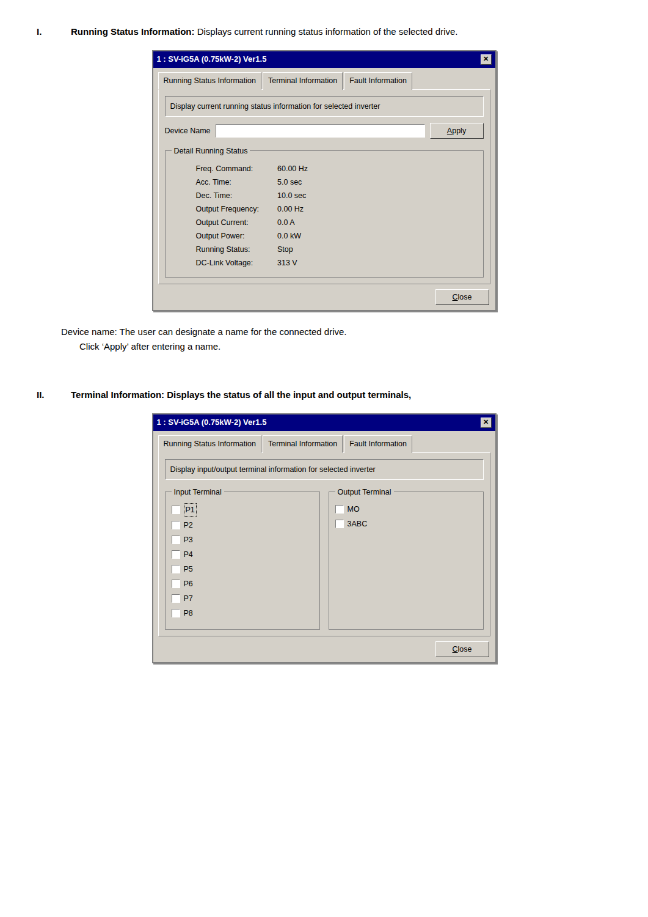I.
Running Status Information: Displays current running status information of the selected drive.
1 : SV-iG5A (0.75kW-2) Ver1.5 ✕
Running Status Information
Terminal Information
Fault Information
Display current running status information for selected inverter
Device Name
Apply
Detail Running Status
| Freq. Command: | 60.00 Hz |
| Acc. Time: | 5.0 sec |
| Dec. Time: | 10.0 sec |
| Output Frequency: | 0.00 Hz |
| Output Current: | 0.0 A |
| Output Power: | 0.0 kW |
| Running Status: | Stop |
| DC-Link Voltage: | 313 V |
Close
Device name: The user can designate a name for the connected drive.
Click ‘Apply’ after entering a name.
II.
Terminal Information: Displays the status of all the input and output terminals,
1 : SV-iG5A (0.75kW-2) Ver1.5 ✕
Running Status Information
Terminal Information
Fault Information
Display input/output terminal information for selected inverter
Input Terminal
P1
P2
P3
P4
P5
P6
P7
P8
Output Terminal
MO
3ABC
Close